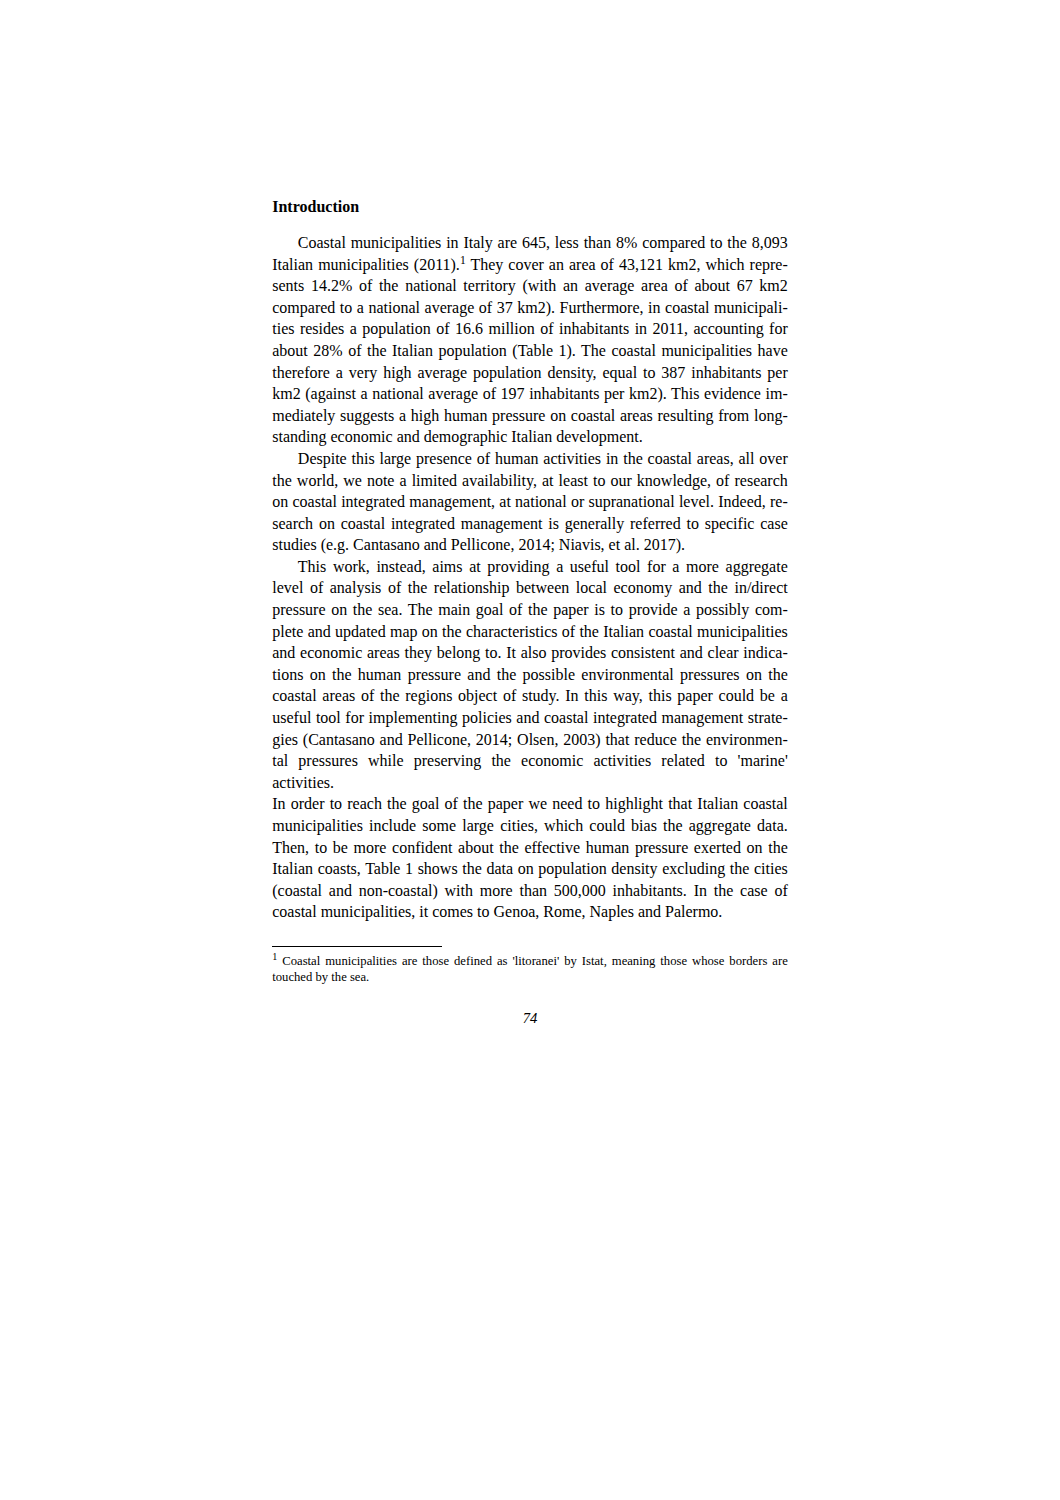Introduction
Coastal municipalities in Italy are 645, less than 8% compared to the 8,093 Italian municipalities (2011).1 They cover an area of 43,121 km2, which represents 14.2% of the national territory (with an average area of about 67 km2 compared to a national average of 37 km2). Furthermore, in coastal municipalities resides a population of 16.6 million of inhabitants in 2011, accounting for about 28% of the Italian population (Table 1). The coastal municipalities have therefore a very high average population density, equal to 387 inhabitants per km2 (against a national average of 197 inhabitants per km2). This evidence immediately suggests a high human pressure on coastal areas resulting from longstanding economic and demographic Italian development.
Despite this large presence of human activities in the coastal areas, all over the world, we note a limited availability, at least to our knowledge, of research on coastal integrated management, at national or supranational level. Indeed, research on coastal integrated management is generally referred to specific case studies (e.g. Cantasano and Pellicone, 2014; Niavis, et al. 2017).
This work, instead, aims at providing a useful tool for a more aggregate level of analysis of the relationship between local economy and the in/direct pressure on the sea. The main goal of the paper is to provide a possibly complete and updated map on the characteristics of the Italian coastal municipalities and economic areas they belong to. It also provides consistent and clear indications on the human pressure and the possible environmental pressures on the coastal areas of the regions object of study. In this way, this paper could be a useful tool for implementing policies and coastal integrated management strategies (Cantasano and Pellicone, 2014; Olsen, 2003) that reduce the environmental pressures while preserving the economic activities related to 'marine' activities.
In order to reach the goal of the paper we need to highlight that Italian coastal municipalities include some large cities, which could bias the aggregate data. Then, to be more confident about the effective human pressure exerted on the Italian coasts, Table 1 shows the data on population density excluding the cities (coastal and non-coastal) with more than 500,000 inhabitants. In the case of coastal municipalities, it comes to Genoa, Rome, Naples and Palermo.
1 Coastal municipalities are those defined as 'litoranei' by Istat, meaning those whose borders are touched by the sea.
74